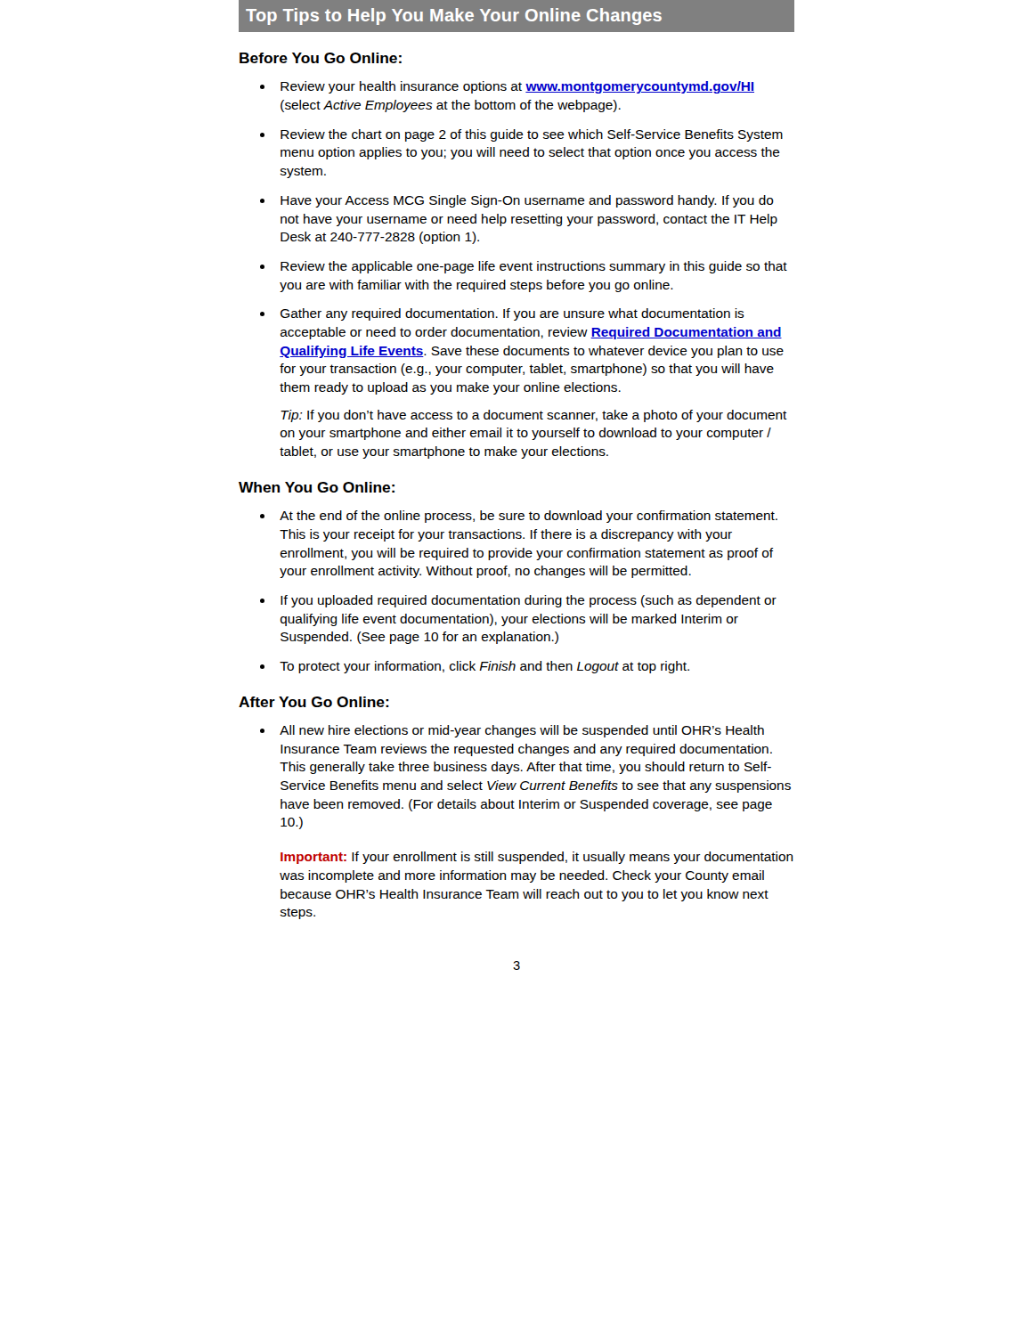Top Tips to Help You Make Your Online Changes
Before You Go Online:
Review your health insurance options at www.montgomerycountymd.gov/HI (select Active Employees at the bottom of the webpage).
Review the chart on page 2 of this guide to see which Self-Service Benefits System menu option applies to you; you will need to select that option once you access the system.
Have your Access MCG Single Sign-On username and password handy. If you do not have your username or need help resetting your password, contact the IT Help Desk at 240-777-2828 (option 1).
Review the applicable one-page life event instructions summary in this guide so that you are with familiar with the required steps before you go online.
Gather any required documentation. If you are unsure what documentation is acceptable or need to order documentation, review Required Documentation and Qualifying Life Events. Save these documents to whatever device you plan to use for your transaction (e.g., your computer, tablet, smartphone) so that you will have them ready to upload as you make your online elections.
Tip: If you don’t have access to a document scanner, take a photo of your document on your smartphone and either email it to yourself to download to your computer / tablet, or use your smartphone to make your elections.
When You Go Online:
At the end of the online process, be sure to download your confirmation statement. This is your receipt for your transactions. If there is a discrepancy with your enrollment, you will be required to provide your confirmation statement as proof of your enrollment activity. Without proof, no changes will be permitted.
If you uploaded required documentation during the process (such as dependent or qualifying life event documentation), your elections will be marked Interim or Suspended. (See page 10 for an explanation.)
To protect your information, click Finish and then Logout at top right.
After You Go Online:
All new hire elections or mid-year changes will be suspended until OHR’s Health Insurance Team reviews the requested changes and any required documentation. This generally take three business days. After that time, you should return to Self-Service Benefits menu and select View Current Benefits to see that any suspensions have been removed. (For details about Interim or Suspended coverage, see page 10.)
Important: If your enrollment is still suspended, it usually means your documentation was incomplete and more information may be needed. Check your County email because OHR’s Health Insurance Team will reach out to you to let you know next steps.
3